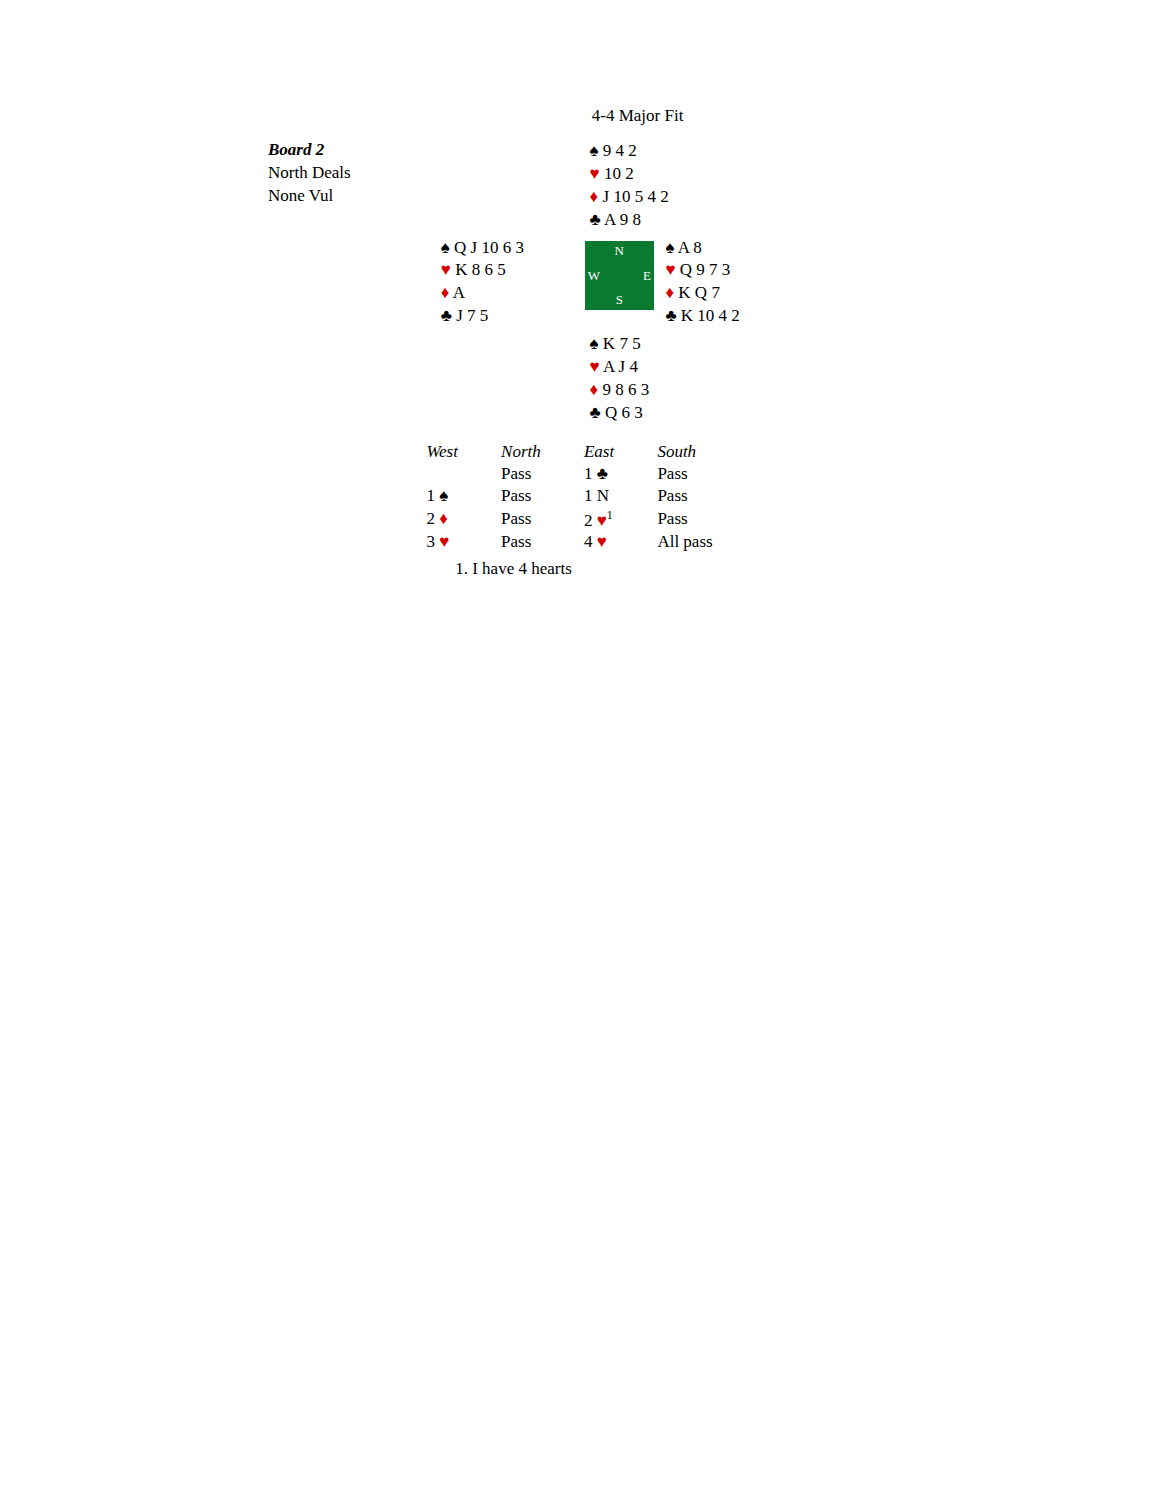4-4 Major Fit
Board 2
North Deals
None Vul
♠ 9 4 2
♥ 10 2
♦ J 10 5 4 2
♣ A 9 8
♠ Q J 10 6 3
♥ K 8 6 5
♦ A
♣ J 7 5
N W E S
♠ A 8
♥ Q 9 7 3
♦ K Q 7
♣ K 10 4 2
♠ K 7 5
♥ A J 4
♦ 9 8 6 3
♣ Q 6 3
| West | North | East | South |
| --- | --- | --- | --- |
| | Pass | 1 ♣ | Pass |
| 1 ♠ | Pass | 1 N | Pass |
| 2 ♦ | Pass | 2 ♥ 1 | Pass |
| 3 ♥ | Pass | 4 ♥ | All pass |
1. I have 4 hearts